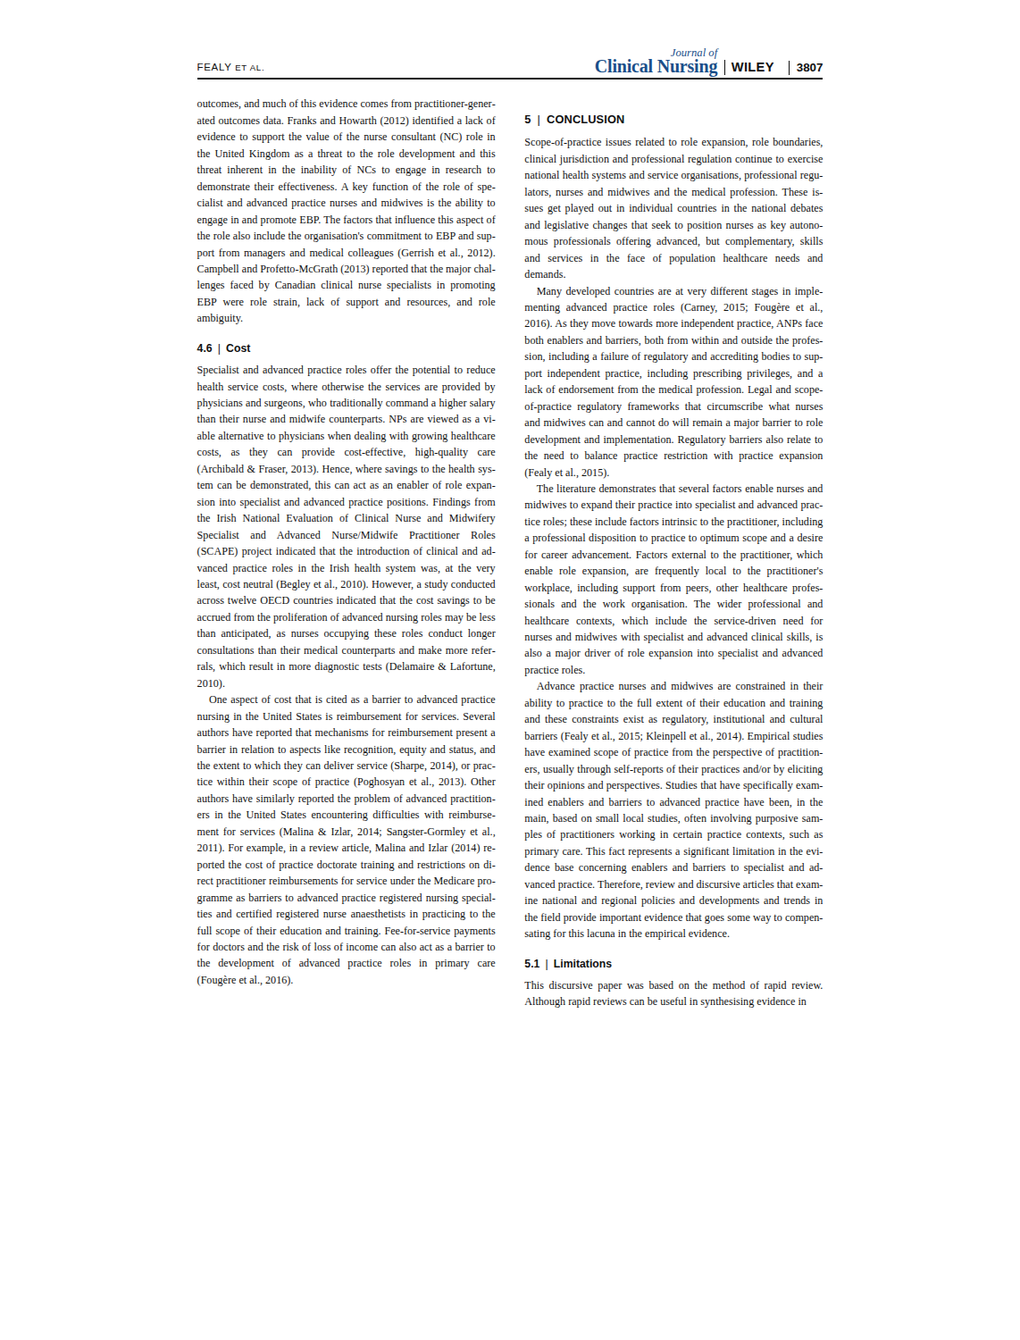Fealy et al.
Journal of Clinical Nursing
WILEY
3807
outcomes, and much of this evidence comes from practitioner-generated outcomes data. Franks and Howarth (2012) identified a lack of evidence to support the value of the nurse consultant (NC) role in the United Kingdom as a threat to the role development and this threat inherent in the inability of NCs to engage in research to demonstrate their effectiveness. A key function of the role of specialist and advanced practice nurses and midwives is the ability to engage in and promote EBP. The factors that influence this aspect of the role also include the organisation's commitment to EBP and support from managers and medical colleagues (Gerrish et al., 2012). Campbell and Profetto-McGrath (2013) reported that the major challenges faced by Canadian clinical nurse specialists in promoting EBP were role strain, lack of support and resources, and role ambiguity.
4.6|Cost
Specialist and advanced practice roles offer the potential to reduce health service costs, where otherwise the services are provided by physicians and surgeons, who traditionally command a higher salary than their nurse and midwife counterparts. NPs are viewed as a viable alternative to physicians when dealing with growing healthcare costs, as they can provide cost-effective, high-quality care (Archibald & Fraser, 2013). Hence, where savings to the health system can be demonstrated, this can act as an enabler of role expansion into specialist and advanced practice positions. Findings from the Irish National Evaluation of Clinical Nurse and Midwifery Specialist and Advanced Nurse/Midwife Practitioner Roles (SCAPE) project indicated that the introduction of clinical and advanced practice roles in the Irish health system was, at the very least, cost neutral (Begley et al., 2010). However, a study conducted across twelve OECD countries indicated that the cost savings to be accrued from the proliferation of advanced nursing roles may be less than anticipated, as nurses occupying these roles conduct longer consultations than their medical counterparts and make more referrals, which result in more diagnostic tests (Delamaire & Lafortune, 2010).
One aspect of cost that is cited as a barrier to advanced practice nursing in the United States is reimbursement for services. Several authors have reported that mechanisms for reimbursement present a barrier in relation to aspects like recognition, equity and status, and the extent to which they can deliver service (Sharpe, 2014), or practice within their scope of practice (Poghosyan et al., 2013). Other authors have similarly reported the problem of advanced practitioners in the United States encountering difficulties with reimbursement for services (Malina & Izlar, 2014; Sangster-Gormley et al., 2011). For example, in a review article, Malina and Izlar (2014) reported the cost of practice doctorate training and restrictions on direct practitioner reimbursements for service under the Medicare programme as barriers to advanced practice registered nursing specialties and certified registered nurse anaesthetists in practicing to the full scope of their education and training. Fee-for-service payments for doctors and the risk of loss of income can also act as a barrier to the development of advanced practice roles in primary care (Fougère et al., 2016).
5|CONCLUSION
Scope-of-practice issues related to role expansion, role boundaries, clinical jurisdiction and professional regulation continue to exercise national health systems and service organisations, professional regulators, nurses and midwives and the medical profession. These issues get played out in individual countries in the national debates and legislative changes that seek to position nurses as key autonomous professionals offering advanced, but complementary, skills and services in the face of population healthcare needs and demands.
Many developed countries are at very different stages in implementing advanced practice roles (Carney, 2015; Fougère et al., 2016). As they move towards more independent practice, ANPs face both enablers and barriers, both from within and outside the profession, including a failure of regulatory and accrediting bodies to support independent practice, including prescribing privileges, and a lack of endorsement from the medical profession. Legal and scope-of-practice regulatory frameworks that circumscribe what nurses and midwives can and cannot do will remain a major barrier to role development and implementation. Regulatory barriers also relate to the need to balance practice restriction with practice expansion (Fealy et al., 2015).
The literature demonstrates that several factors enable nurses and midwives to expand their practice into specialist and advanced practice roles; these include factors intrinsic to the practitioner, including a professional disposition to practice to optimum scope and a desire for career advancement. Factors external to the practitioner, which enable role expansion, are frequently local to the practitioner's workplace, including support from peers, other healthcare professionals and the work organisation. The wider professional and healthcare contexts, which include the service-driven need for nurses and midwives with specialist and advanced clinical skills, is also a major driver of role expansion into specialist and advanced practice roles.
Advance practice nurses and midwives are constrained in their ability to practice to the full extent of their education and training and these constraints exist as regulatory, institutional and cultural barriers (Fealy et al., 2015; Kleinpell et al., 2014). Empirical studies have examined scope of practice from the perspective of practitioners, usually through self-reports of their practices and/or by eliciting their opinions and perspectives. Studies that have specifically examined enablers and barriers to advanced practice have been, in the main, based on small local studies, often involving purposive samples of practitioners working in certain practice contexts, such as primary care. This fact represents a significant limitation in the evidence base concerning enablers and barriers to specialist and advanced practice. Therefore, review and discursive articles that examine national and regional policies and developments and trends in the field provide important evidence that goes some way to compensating for this lacuna in the empirical evidence.
5.1|Limitations
This discursive paper was based on the method of rapid review. Although rapid reviews can be useful in synthesising evidence in